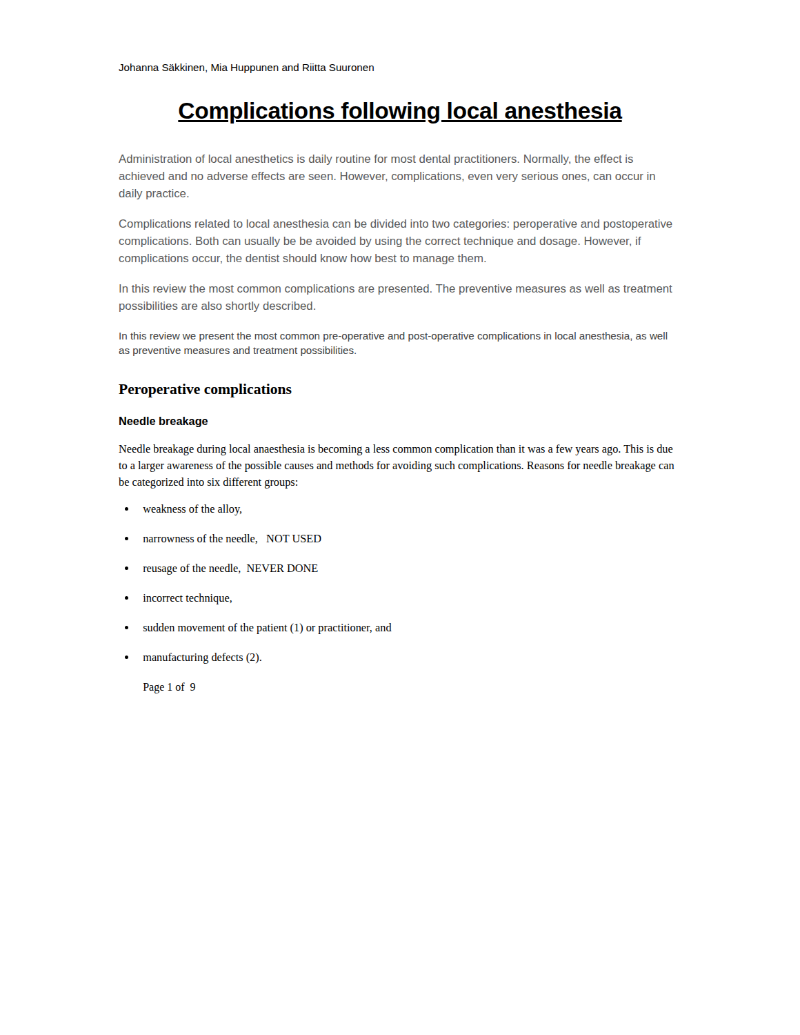Johanna Säkkinen, Mia Huppunen and Riitta Suuronen
Complications following local anesthesia
Administration of local anesthetics is daily routine for most dental practitioners. Normally, the effect is achieved and no adverse effects are seen. However, complications, even very serious ones, can occur in daily practice.
Complications related to local anesthesia can be divided into two categories: peroperative and postoperative complications. Both can usually be be avoided by using the correct technique and dosage. However, if complications occur, the dentist should know how best to manage them.
In this review the most common complications are presented. The preventive measures as well as treatment possibilities are also shortly described.
In this review we present the most common pre-operative and post-operative complications in local anesthesia, as well as preventive measures and treatment possibilities.
Peroperative complications
Needle breakage
Needle breakage during local anaesthesia is becoming a less common complication than it was a few years ago. This is due to a larger awareness of the possible causes and methods for avoiding such complications. Reasons for needle breakage can be categorized into six different groups:
weakness of the alloy,
narrowness of the needle, NOT USED
reusage of the needle, NEVER DONE
incorrect technique,
sudden movement of the patient (1) or practitioner, and
manufacturing defects (2).
Page 1 of 9